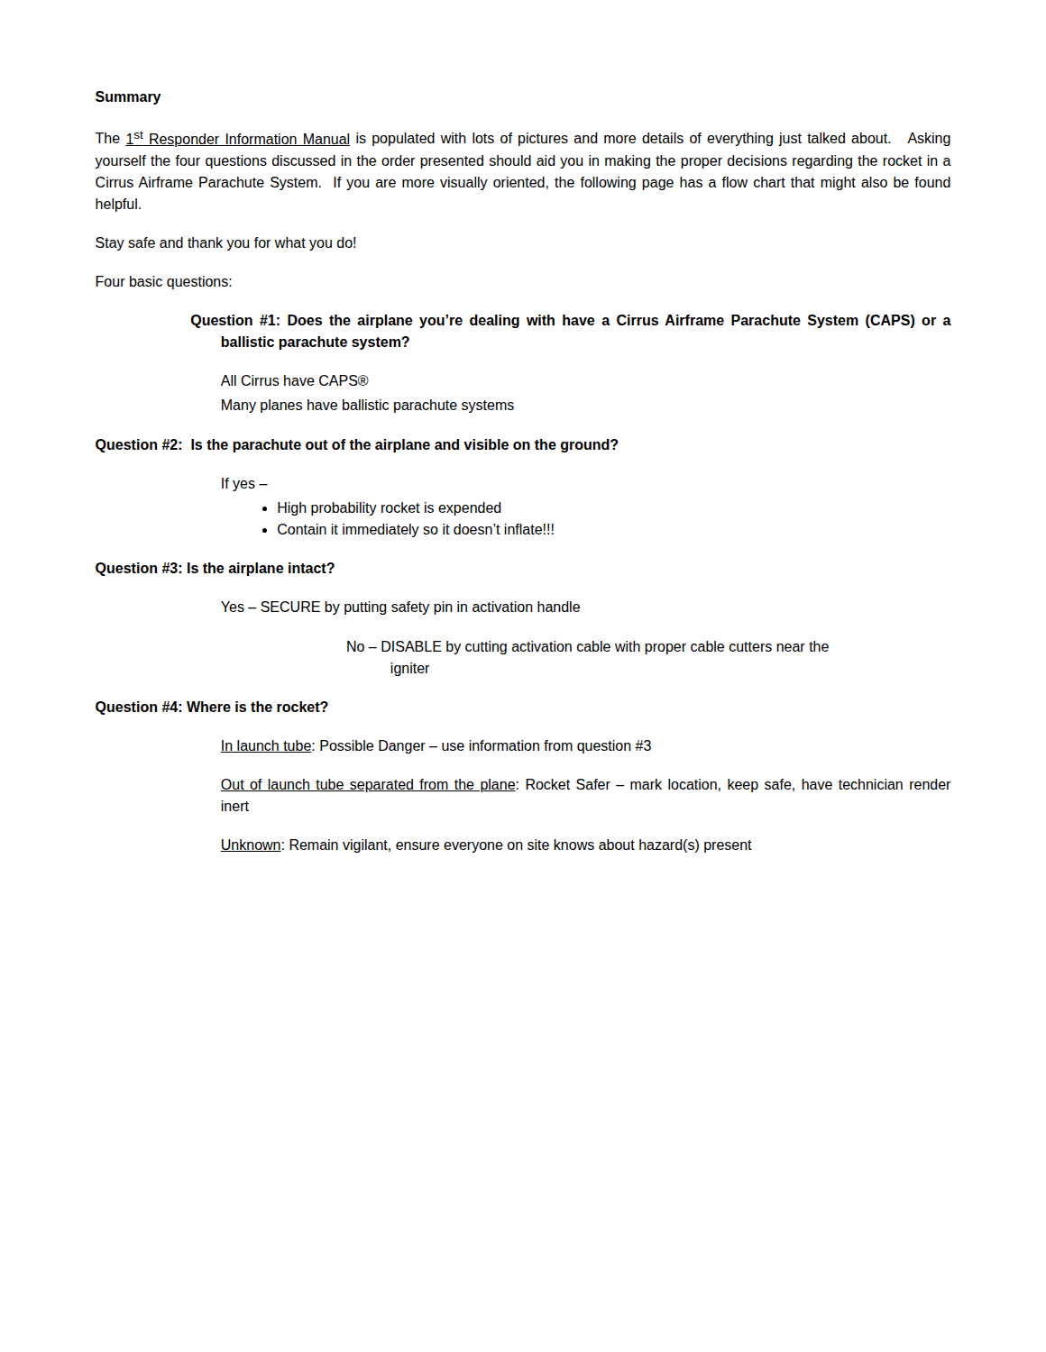Summary
The 1st Responder Information Manual is populated with lots of pictures and more details of everything just talked about. Asking yourself the four questions discussed in the order presented should aid you in making the proper decisions regarding the rocket in a Cirrus Airframe Parachute System. If you are more visually oriented, the following page has a flow chart that might also be found helpful.
Stay safe and thank you for what you do!
Four basic questions:
Question #1: Does the airplane you’re dealing with have a Cirrus Airframe Parachute System (CAPS) or a ballistic parachute system?
All Cirrus have CAPS®
Many planes have ballistic parachute systems
Question #2: Is the parachute out of the airplane and visible on the ground?
If yes –
High probability rocket is expended
Contain it immediately so it doesn’t inflate!!!
Question #3: Is the airplane intact?
Yes – SECURE by putting safety pin in activation handle
No – DISABLE by cutting activation cable with proper cable cutters near the
igniter
Question #4: Where is the rocket?
In launch tube: Possible Danger – use information from question #3
Out of launch tube separated from the plane: Rocket Safer – mark location, keep safe, have technician render inert
Unknown: Remain vigilant, ensure everyone on site knows about hazard(s) present